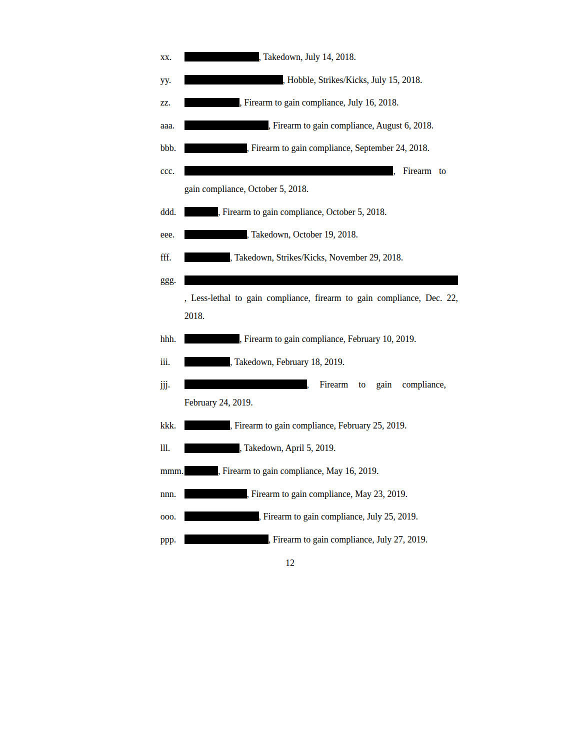xx. , Takedown, July 14, 2018.
yy. , Hobble, Strikes/Kicks, July 15, 2018.
zz. , Firearm to gain compliance, July 16, 2018.
aaa. , Firearm to gain compliance, August 6, 2018.
bbb. , Firearm to gain compliance, September 24, 2018.
ccc. , Firearm to gain compliance, October 5, 2018.
ddd. , Firearm to gain compliance, October 5, 2018.
eee. , Takedown, October 19, 2018.
fff. , Takedown, Strikes/Kicks, November 29, 2018.
ggg. , Less-lethal to gain compliance, firearm to gain compliance, Dec. 22, 2018.
hhh. , Firearm to gain compliance, February 10, 2019.
iii. , Takedown, February 18, 2019.
jjj. , Firearm to gain compliance, February 24, 2019.
kkk. , Firearm to gain compliance, February 25, 2019.
lll. , Takedown, April 5, 2019.
mmm. , Firearm to gain compliance, May 16, 2019.
nnn. , Firearm to gain compliance, May 23, 2019.
ooo. , Firearm to gain compliance, July 25, 2019.
ppp. , Firearm to gain compliance, July 27, 2019.
12